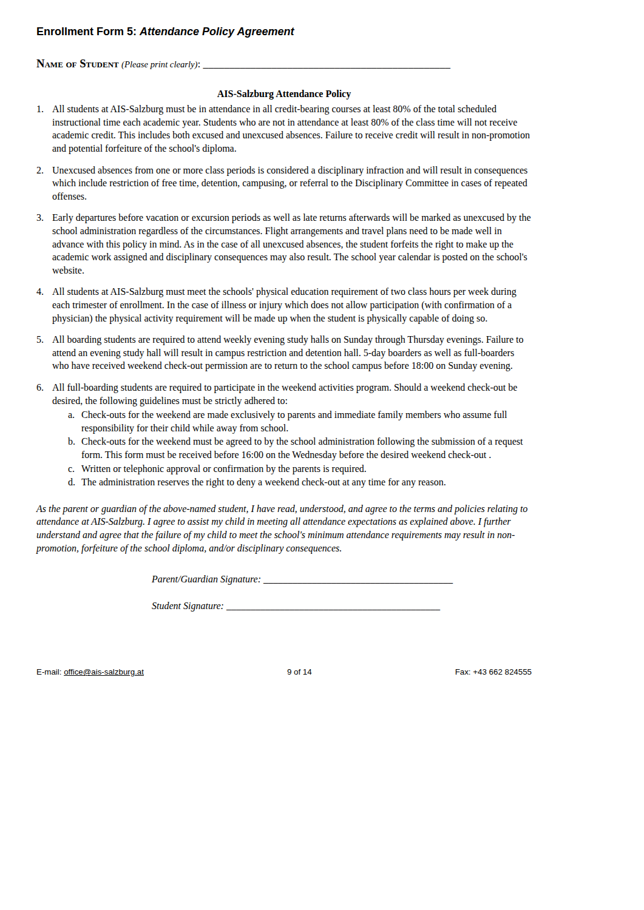Enrollment Form 5: Attendance Policy Agreement
Name of Student (Please print clearly): _______________________________________________
AIS-Salzburg Attendance Policy
All students at AIS-Salzburg must be in attendance in all credit-bearing courses at least 80% of the total scheduled instructional time each academic year. Students who are not in attendance at least 80% of the class time will not receive academic credit. This includes both excused and unexcused absences. Failure to receive credit will result in non-promotion and potential forfeiture of the school's diploma.
Unexcused absences from one or more class periods is considered a disciplinary infraction and will result in consequences which include restriction of free time, detention, campusing, or referral to the Disciplinary Committee in cases of repeated offenses.
Early departures before vacation or excursion periods as well as late returns afterwards will be marked as unexcused by the school administration regardless of the circumstances. Flight arrangements and travel plans need to be made well in advance with this policy in mind. As in the case of all unexcused absences, the student forfeits the right to make up the academic work assigned and disciplinary consequences may also result. The school year calendar is posted on the school's website.
All students at AIS-Salzburg must meet the schools' physical education requirement of two class hours per week during each trimester of enrollment. In the case of illness or injury which does not allow participation (with confirmation of a physician) the physical activity requirement will be made up when the student is physically capable of doing so.
All boarding students are required to attend weekly evening study halls on Sunday through Thursday evenings. Failure to attend an evening study hall will result in campus restriction and detention hall. 5-day boarders as well as full-boarders who have received weekend check-out permission are to return to the school campus before 18:00 on Sunday evening.
All full-boarding students are required to participate in the weekend activities program. Should a weekend check-out be desired, the following guidelines must be strictly adhered to:
Check-outs for the weekend are made exclusively to parents and immediate family members who assume full responsibility for their child while away from school.
Check-outs for the weekend must be agreed to by the school administration following the submission of a request form. This form must be received before 16:00 on the Wednesday before the desired weekend check-out .
Written or telephonic approval or confirmation by the parents is required.
The administration reserves the right to deny a weekend check-out at any time for any reason.
As the parent or guardian of the above-named student, I have read, understood, and agree to the terms and policies relating to attendance at AIS-Salzburg. I agree to assist my child in meeting all attendance expectations as explained above. I further understand and agree that the failure of my child to meet the school's minimum attendance requirements may result in non-promotion, forfeiture of the school diploma, and/or disciplinary consequences.
Parent/Guardian Signature: _______________________________________
Student Signature: ____________________________________________
E-mail: office@ais-salzburg.at 9 of 14 Fax: +43 662 824555